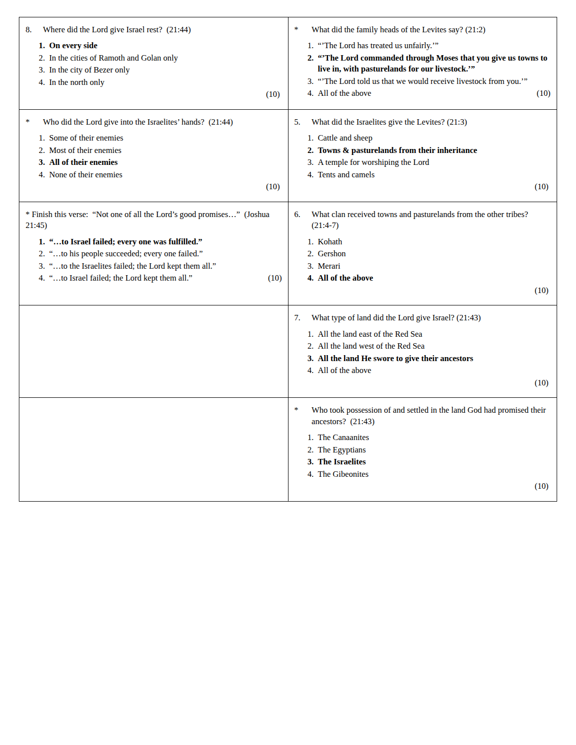| 8. Where did the Lord give Israel rest? (21:44) On every side In the cities of Ramoth and Golan only In the city of Bezer only In the north only (10) | * What did the family heads of the Levites say? (21:2) “’The Lord has treated us unfairly.’” “’The Lord commanded through Moses that you give us towns to live in, with pasturelands for our livestock.’” “’The Lord told us that we would receive livestock from you.’” All of the above (10) |
| * Who did the Lord give into the Israelites’ hands? (21:44) Some of their enemies Most of their enemies All of their enemies None of their enemies (10) | 5. What did the Israelites give the Levites? (21:3) Cattle and sheep Towns & pasturelands from their inheritance A temple for worshiping the Lord Tents and camels (10) |
| * Finish this verse: “Not one of all the Lord’s good promises…” (Joshua 21:45) “…to Israel failed; every one was fulfilled.” “…to his people succeeded; every one failed.” “…to the Israelites failed; the Lord kept them all.” “…to Israel failed; the Lord kept them all.” (10) | 6. What clan received towns and pasturelands from the other tribes? (21:4-7) Kohath Gershon Merari All of the above (10) |
| | 7. What type of land did the Lord give Israel? (21:43) All the land east of the Red Sea All the land west of the Red Sea All the land He swore to give their ancestors All of the above (10) |
| | * Who took possession of and settled in the land God had promised their ancestors? (21:43) The Canaanites The Egyptians The Israelites The Gibeonites (10) |